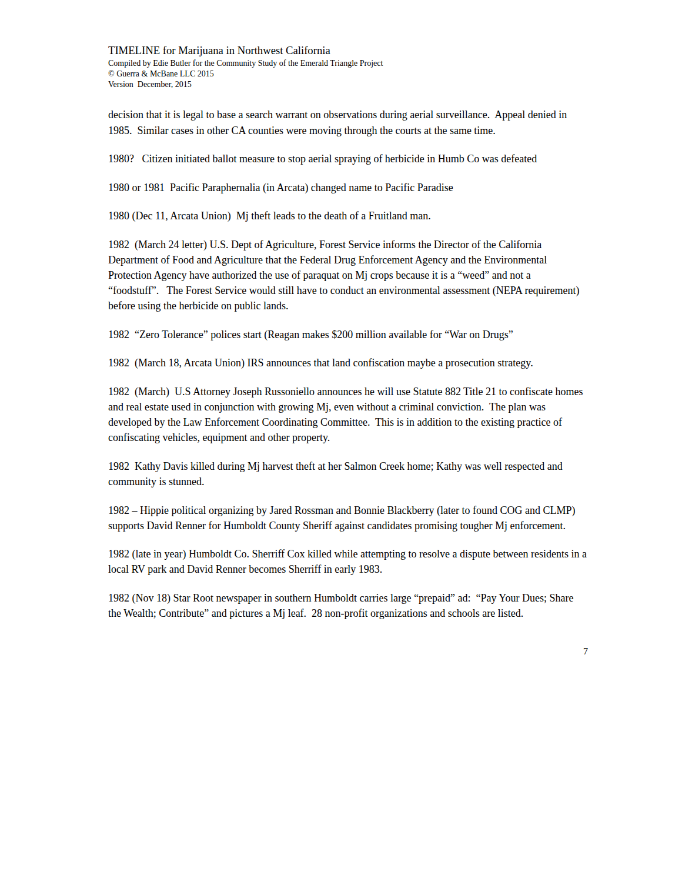TIMELINE for Marijuana in Northwest California
Compiled by Edie Butler for the Community Study of the Emerald Triangle Project
© Guerra & McBane LLC 2015
Version December, 2015
decision that it is legal to base a search warrant on observations during aerial surveillance. Appeal denied in 1985. Similar cases in other CA counties were moving through the courts at the same time.
1980? Citizen initiated ballot measure to stop aerial spraying of herbicide in Humb Co was defeated
1980 or 1981 Pacific Paraphernalia (in Arcata) changed name to Pacific Paradise
1980 (Dec 11, Arcata Union) Mj theft leads to the death of a Fruitland man.
1982 (March 24 letter) U.S. Dept of Agriculture, Forest Service informs the Director of the California Department of Food and Agriculture that the Federal Drug Enforcement Agency and the Environmental Protection Agency have authorized the use of paraquat on Mj crops because it is a “weed” and not a “foodstuff”. The Forest Service would still have to conduct an environmental assessment (NEPA requirement) before using the herbicide on public lands.
1982 “Zero Tolerance” polices start (Reagan makes $200 million available for “War on Drugs”
1982 (March 18, Arcata Union) IRS announces that land confiscation maybe a prosecution strategy.
1982 (March) U.S Attorney Joseph Russoniello announces he will use Statute 882 Title 21 to confiscate homes and real estate used in conjunction with growing Mj, even without a criminal conviction. The plan was developed by the Law Enforcement Coordinating Committee. This is in addition to the existing practice of confiscating vehicles, equipment and other property.
1982 Kathy Davis killed during Mj harvest theft at her Salmon Creek home; Kathy was well respected and community is stunned.
1982 – Hippie political organizing by Jared Rossman and Bonnie Blackberry (later to found COG and CLMP) supports David Renner for Humboldt County Sheriff against candidates promising tougher Mj enforcement.
1982 (late in year) Humboldt Co. Sherriff Cox killed while attempting to resolve a dispute between residents in a local RV park and David Renner becomes Sherriff in early 1983.
1982 (Nov 18) Star Root newspaper in southern Humboldt carries large “prepaid” ad: “Pay Your Dues; Share the Wealth; Contribute” and pictures a Mj leaf. 28 non-profit organizations and schools are listed.
7